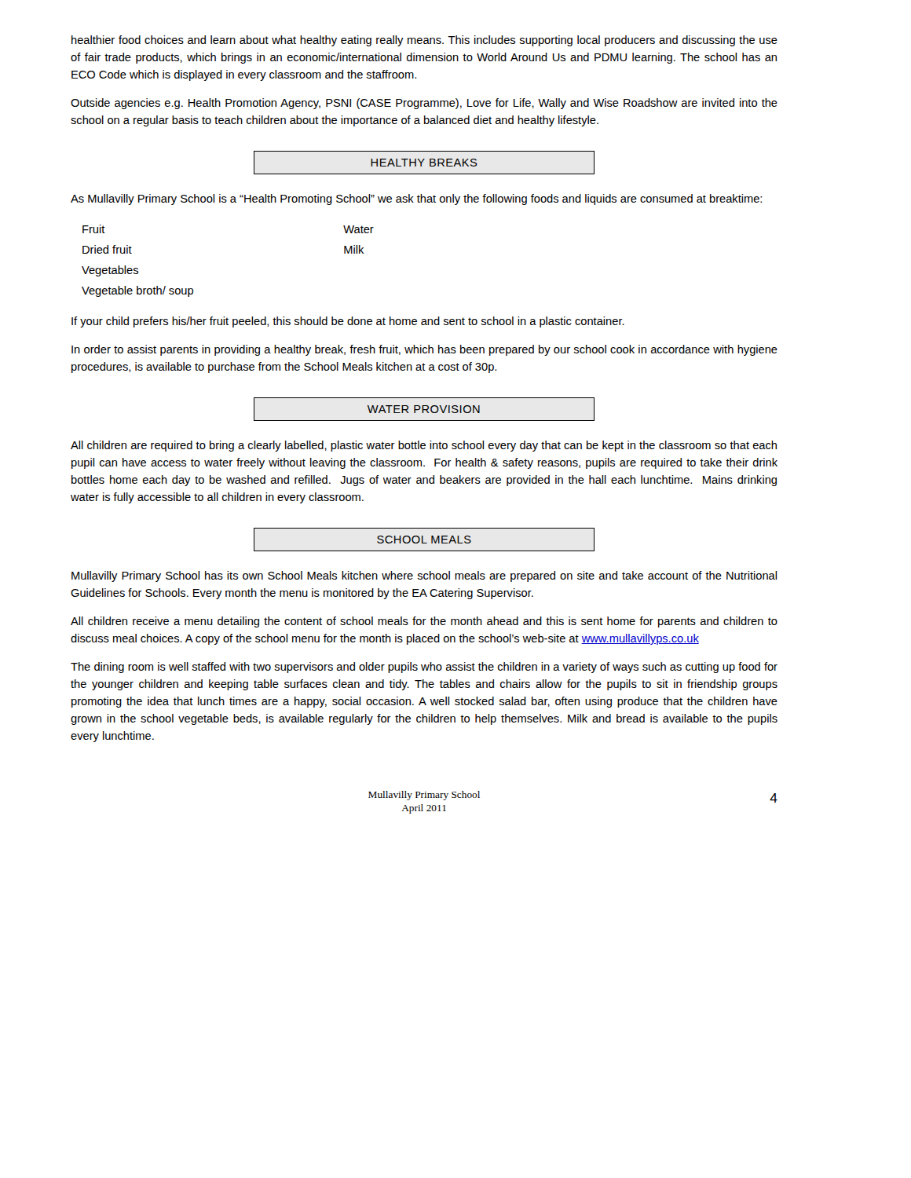healthier food choices and learn about what healthy eating really means. This includes supporting local producers and discussing the use of fair trade products, which brings in an economic/international dimension to World Around Us and PDMU learning. The school has an ECO Code which is displayed in every classroom and the staffroom.
Outside agencies e.g. Health Promotion Agency, PSNI (CASE Programme), Love for Life, Wally and Wise Roadshow are invited into the school on a regular basis to teach children about the importance of a balanced diet and healthy lifestyle.
HEALTHY BREAKS
As Mullavilly Primary School is a “Health Promoting School” we ask that only the following foods and liquids are consumed at breaktime:
| Fruit | Water |
| Dried fruit | Milk |
| Vegetables | |
| Vegetable broth/ soup | |
If your child prefers his/her fruit peeled, this should be done at home and sent to school in a plastic container.
In order to assist parents in providing a healthy break, fresh fruit, which has been prepared by our school cook in accordance with hygiene procedures, is available to purchase from the School Meals kitchen at a cost of 30p.
WATER PROVISION
All children are required to bring a clearly labelled, plastic water bottle into school every day that can be kept in the classroom so that each pupil can have access to water freely without leaving the classroom. For health & safety reasons, pupils are required to take their drink bottles home each day to be washed and refilled. Jugs of water and beakers are provided in the hall each lunchtime. Mains drinking water is fully accessible to all children in every classroom.
SCHOOL MEALS
Mullavilly Primary School has its own School Meals kitchen where school meals are prepared on site and take account of the Nutritional Guidelines for Schools. Every month the menu is monitored by the EA Catering Supervisor.
All children receive a menu detailing the content of school meals for the month ahead and this is sent home for parents and children to discuss meal choices. A copy of the school menu for the month is placed on the school’s web-site at www.mullavillyps.co.uk
The dining room is well staffed with two supervisors and older pupils who assist the children in a variety of ways such as cutting up food for the younger children and keeping table surfaces clean and tidy. The tables and chairs allow for the pupils to sit in friendship groups promoting the idea that lunch times are a happy, social occasion. A well stocked salad bar, often using produce that the children have grown in the school vegetable beds, is available regularly for the children to help themselves. Milk and bread is available to the pupils every lunchtime.
Mullavilly Primary School
April 2011
4